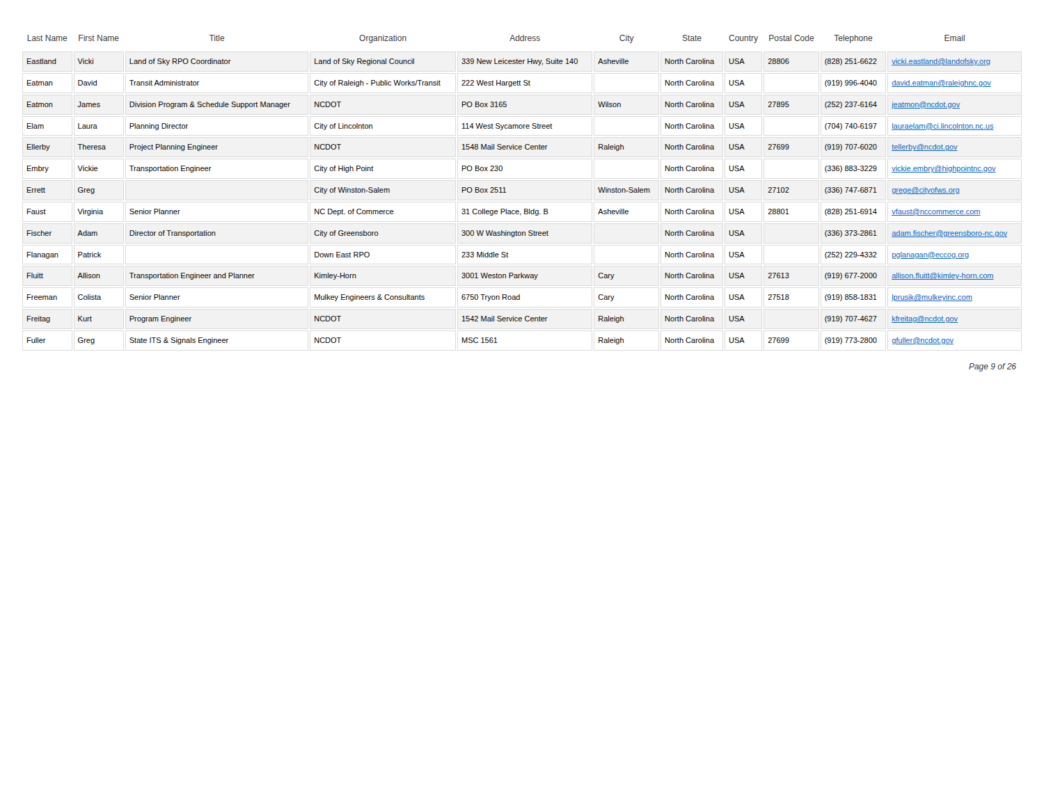| Last Name | First Name | Title | Organization | Address | City | State | Country | Postal Code | Telephone | Email |
| --- | --- | --- | --- | --- | --- | --- | --- | --- | --- | --- |
| Eastland | Vicki | Land of Sky RPO Coordinator | Land of Sky Regional Council | 339 New Leicester Hwy, Suite 140 | Asheville | North Carolina | USA | 28806 | (828) 251-6622 | vicki.eastland@landofsky.org |
| Eatman | David | Transit Administrator | City of Raleigh - Public Works/Transit | 222 West Hargett St | | North Carolina | USA | | (919) 996-4040 | david.eatman@raleighnc.gov |
| Eatmon | James | Division Program & Schedule Support Manager | NCDOT | PO Box 3165 | Wilson | North Carolina | USA | 27895 | (252) 237-6164 | jeatmon@ncdot.gov |
| Elam | Laura | Planning Director | City of Lincolnton | 114 West Sycamore Street | | North Carolina | USA | | (704) 740-6197 | lauraelam@ci.lincolnton.nc.us |
| Ellerby | Theresa | Project Planning Engineer | NCDOT | 1548 Mail Service Center | Raleigh | North Carolina | USA | 27699 | (919) 707-6020 | tellerby@ncdot.gov |
| Embry | Vickie | Transportation Engineer | City of High Point | PO Box 230 | | North Carolina | USA | | (336) 883-3229 | vickie.embry@highpointnc.gov |
| Errett | Greg | | City of Winston-Salem | PO Box 2511 | Winston-Salem | North Carolina | USA | 27102 | (336) 747-6871 | grege@cityofws.org |
| Faust | Virginia | Senior Planner | NC Dept. of Commerce | 31 College Place, Bldg. B | Asheville | North Carolina | USA | 28801 | (828) 251-6914 | vfaust@nccommerce.com |
| Fischer | Adam | Director of Transportation | City of Greensboro | 300 W Washington Street | | North Carolina | USA | | (336) 373-2861 | adam.fischer@greensboro-nc.gov |
| Flanagan | Patrick | | Down East RPO | 233 Middle St | | North Carolina | USA | | (252) 229-4332 | pglanagan@eccog.org |
| Fluitt | Allison | Transportation Engineer and Planner | Kimley-Horn | 3001 Weston Parkway | Cary | North Carolina | USA | 27613 | (919) 677-2000 | allison.fluitt@kimley-horn.com |
| Freeman | Colista | Senior Planner | Mulkey Engineers & Consultants | 6750 Tryon Road | Cary | North Carolina | USA | 27518 | (919) 858-1831 | lprusik@mulkeyinc.com |
| Freitag | Kurt | Program Engineer | NCDOT | 1542 Mail Service Center | Raleigh | North Carolina | USA | | (919) 707-4627 | kfreitag@ncdot.gov |
| Fuller | Greg | State ITS & Signals Engineer | NCDOT | MSC 1561 | Raleigh | North Carolina | USA | 27699 | (919) 773-2800 | gfuller@ncdot.gov |
Page 9 of 26